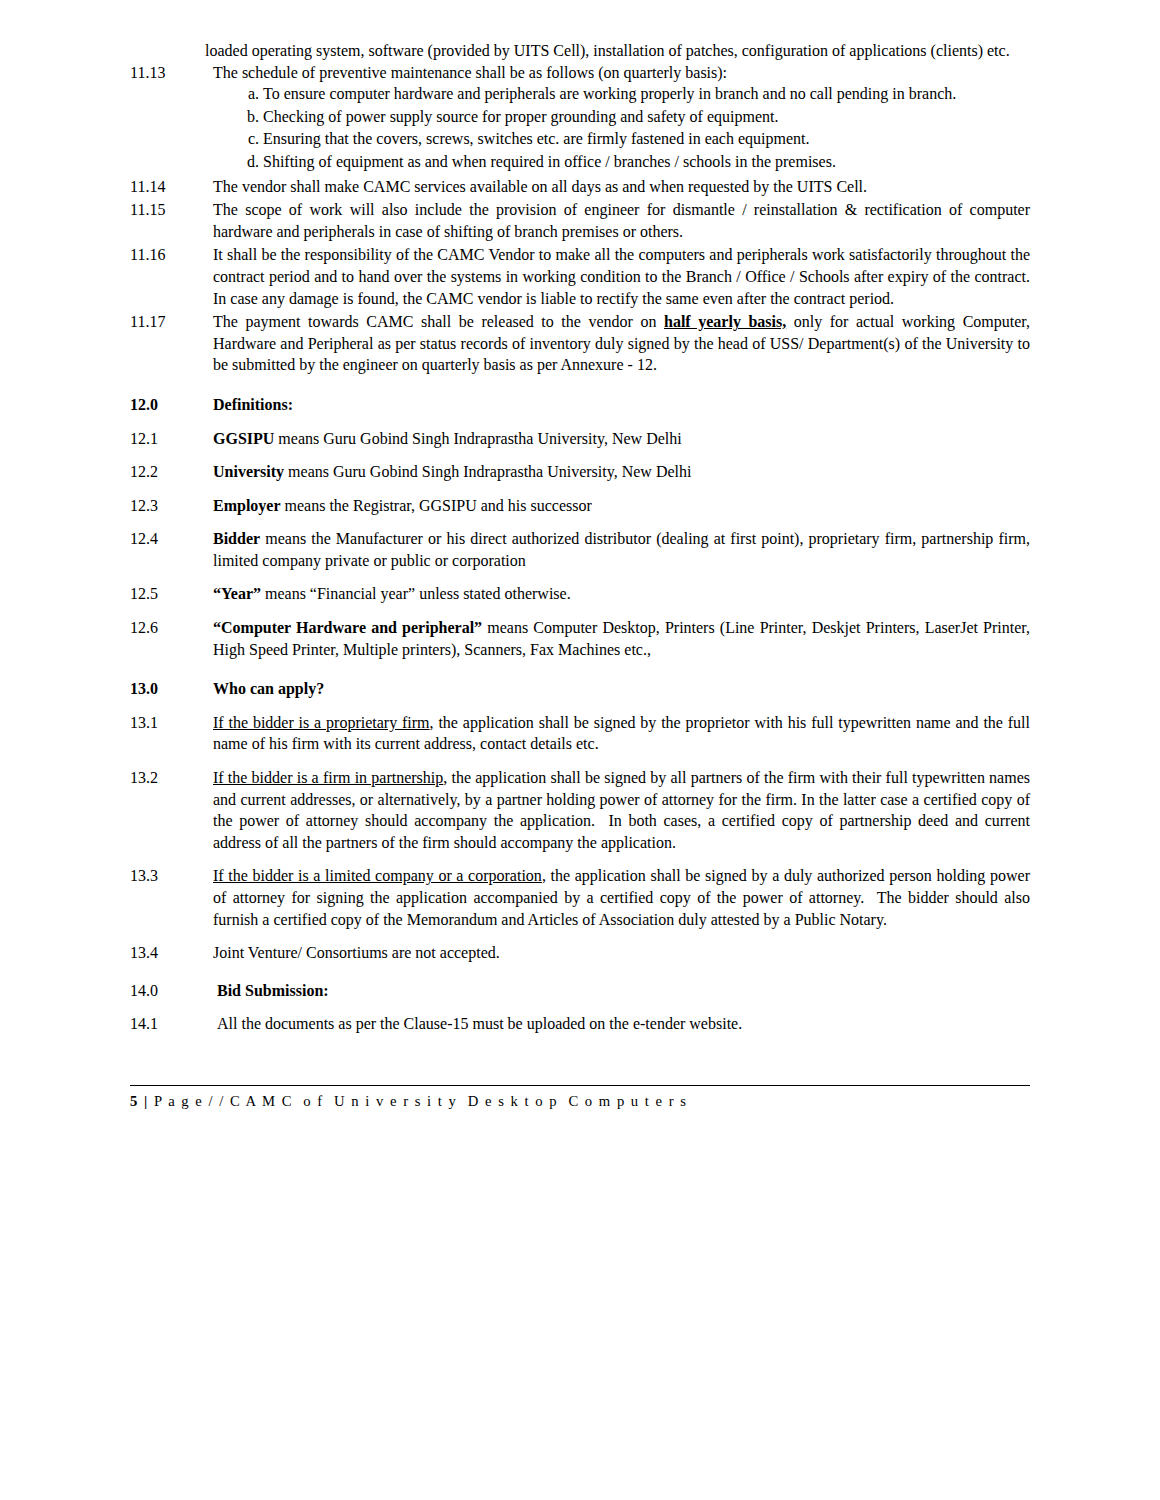loaded operating system, software (provided by UITS Cell), installation of patches, configuration of applications (clients) etc.
11.13
The schedule of preventive maintenance shall be as follows (on quarterly basis):
To ensure computer hardware and peripherals are working properly in branch and no call pending in branch.
Checking of power supply source for proper grounding and safety of equipment.
Ensuring that the covers, screws, switches etc. are firmly fastened in each equipment.
Shifting of equipment as and when required in office / branches / schools in the premises.
11.14
The vendor shall make CAMC services available on all days as and when requested by the UITS Cell.
11.15
The scope of work will also include the provision of engineer for dismantle / reinstallation & rectification of computer hardware and peripherals in case of shifting of branch premises or others.
11.16
It shall be the responsibility of the CAMC Vendor to make all the computers and peripherals work satisfactorily throughout the contract period and to hand over the systems in working condition to the Branch / Office / Schools after expiry of the contract. In case any damage is found, the CAMC vendor is liable to rectify the same even after the contract period.
11.17
The payment towards CAMC shall be released to the vendor on half yearly basis, only for actual working Computer, Hardware and Peripheral as per status records of inventory duly signed by the head of USS/ Department(s) of the University to be submitted by the engineer on quarterly basis as per Annexure - 12.
12.0
Definitions:
12.1
GGSIPU means Guru Gobind Singh Indraprastha University, New Delhi
12.2
University means Guru Gobind Singh Indraprastha University, New Delhi
12.3
Employer means the Registrar, GGSIPU and his successor
12.4
Bidder means the Manufacturer or his direct authorized distributor (dealing at first point), proprietary firm, partnership firm, limited company private or public or corporation
12.5
“Year” means “Financial year” unless stated otherwise.
12.6
“Computer Hardware and peripheral” means Computer Desktop, Printers (Line Printer, Deskjet Printers, LaserJet Printer, High Speed Printer, Multiple printers), Scanners, Fax Machines etc.,
13.0
Who can apply?
13.1
If the bidder is a proprietary firm, the application shall be signed by the proprietor with his full typewritten name and the full name of his firm with its current address, contact details etc.
13.2
If the bidder is a firm in partnership, the application shall be signed by all partners of the firm with their full typewritten names and current addresses, or alternatively, by a partner holding power of attorney for the firm. In the latter case a certified copy of the power of attorney should accompany the application. In both cases, a certified copy of partnership deed and current address of all the partners of the firm should accompany the application.
13.3
If the bidder is a limited company or a corporation, the application shall be signed by a duly authorized person holding power of attorney for signing the application accompanied by a certified copy of the power of attorney. The bidder should also furnish a certified copy of the Memorandum and Articles of Association duly attested by a Public Notary.
13.4
Joint Venture/ Consortiums are not accepted.
14.0
Bid Submission:
14.1
All the documents as per the Clause-15 must be uploaded on the e-tender website.
5 | P a g e / / C A M C o f U n i v e r s i t y D e s k t o p C o m p u t e r s